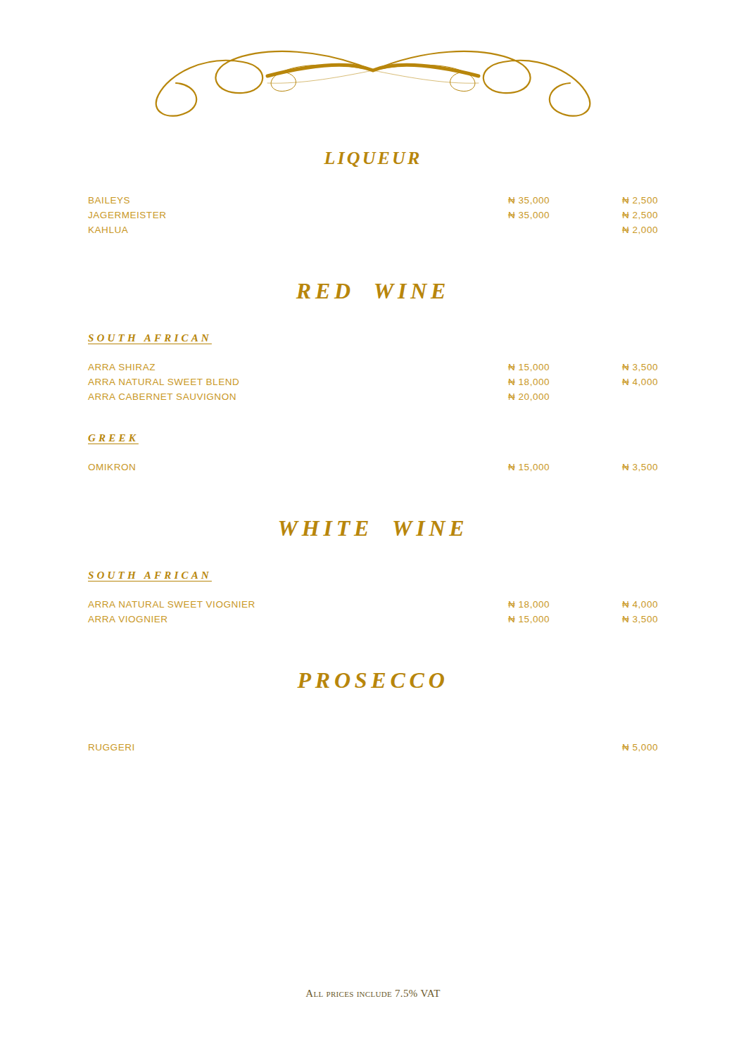LIQUEUR
| Baileys | ₦ 35,000 | ₦ 2,500 |
| Jagermeister | ₦ 35,000 | ₦ 2,500 |
| Kahlua | | ₦ 2,000 |
RED WINE
SOUTH AFRICAN
| Arra Shiraz | ₦ 15,000 | ₦ 3,500 |
| Arra Natural Sweet Blend | ₦ 18,000 | ₦ 4,000 |
| Arra Cabernet Sauvignon | ₦ 20,000 | |
GREEK
| Omikron | ₦ 15,000 | ₦ 3,500 |
WHITE WINE
SOUTH AFRICAN
| Arra Natural Sweet Viognier | ₦ 18,000 | ₦ 4,000 |
| Arra Viognier | ₦ 15,000 | ₦ 3,500 |
PROSECCO
| Ruggeri | | ₦ 5,000 |
All prices include 7.5% VAT